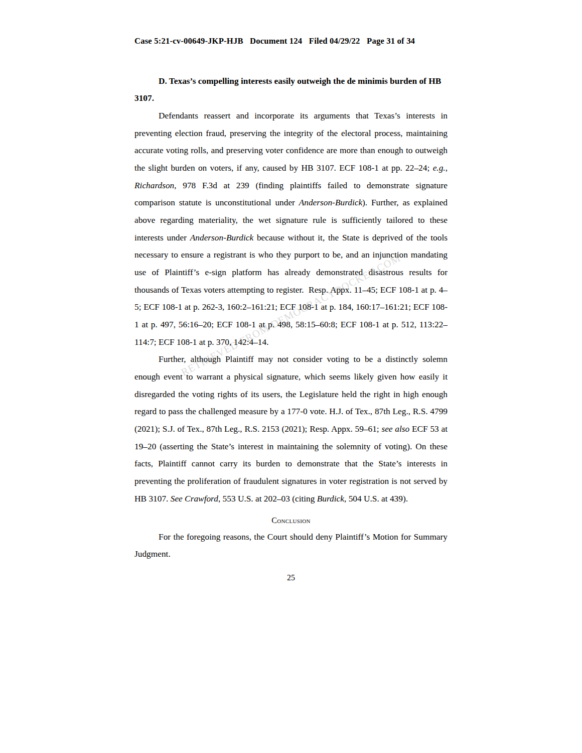Case 5:21-cv-00649-JKP-HJB Document 124 Filed 04/29/22 Page 31 of 34
RETRIEVED FROM DEMOCRACYDOCKET.COM
D. Texas’s compelling interests easily outweigh the de minimis burden of HB 3107.
Defendants reassert and incorporate its arguments that Texas’s interests in preventing election fraud, preserving the integrity of the electoral process, maintaining accurate voting rolls, and preserving voter confidence are more than enough to outweigh the slight burden on voters, if any, caused by HB 3107. ECF 108-1 at pp. 22–24; e.g., Richardson, 978 F.3d at 239 (finding plaintiffs failed to demonstrate signature comparison statute is unconstitutional under Anderson-Burdick). Further, as explained above regarding materiality, the wet signature rule is sufficiently tailored to these interests under Anderson-Burdick because without it, the State is deprived of the tools necessary to ensure a registrant is who they purport to be, and an injunction mandating use of Plaintiff’s e-sign platform has already demonstrated disastrous results for thousands of Texas voters attempting to register. Resp. Appx. 11–45; ECF 108-1 at p. 4–5; ECF 108-1 at p. 262-3, 160:2–161:21; ECF 108-1 at p. 184, 160:17–161:21; ECF 108-1 at p. 497, 56:16–20; ECF 108-1 at p. 498, 58:15–60:8; ECF 108-1 at p. 512, 113:22–114:7; ECF 108-1 at p. 370, 142:4–14.
Further, although Plaintiff may not consider voting to be a distinctly solemn enough event to warrant a physical signature, which seems likely given how easily it disregarded the voting rights of its users, the Legislature held the right in high enough regard to pass the challenged measure by a 177-0 vote. H.J. of Tex., 87th Leg., R.S. 4799 (2021); S.J. of Tex., 87th Leg., R.S. 2153 (2021); Resp. Appx. 59–61; see also ECF 53 at 19–20 (asserting the State’s interest in maintaining the solemnity of voting). On these facts, Plaintiff cannot carry its burden to demonstrate that the State’s interests in preventing the proliferation of fraudulent signatures in voter registration is not served by HB 3107. See Crawford, 553 U.S. at 202–03 (citing Burdick, 504 U.S. at 439).
Conclusion
For the foregoing reasons, the Court should deny Plaintiff’s Motion for Summary Judgment.
25